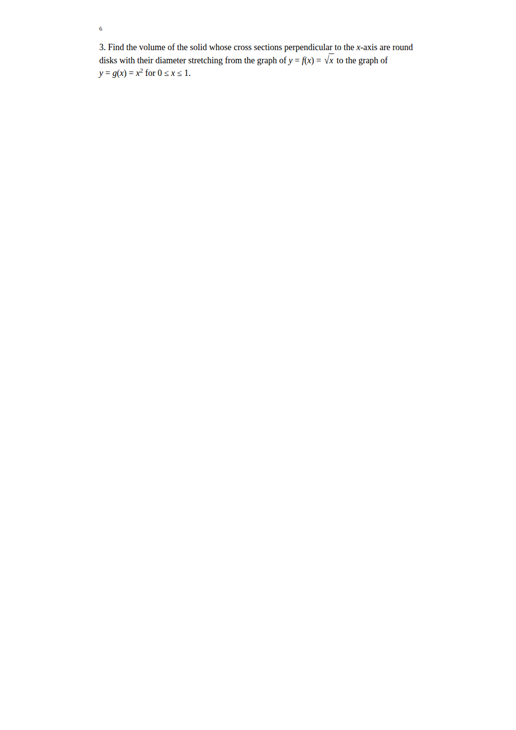6
3. Find the volume of the solid whose cross sections perpendicular to the x-axis are round disks with their diameter stretching from the graph of y = f(x) = √x to the graph of y = g(x) = x2 for 0 ≤ x ≤ 1.